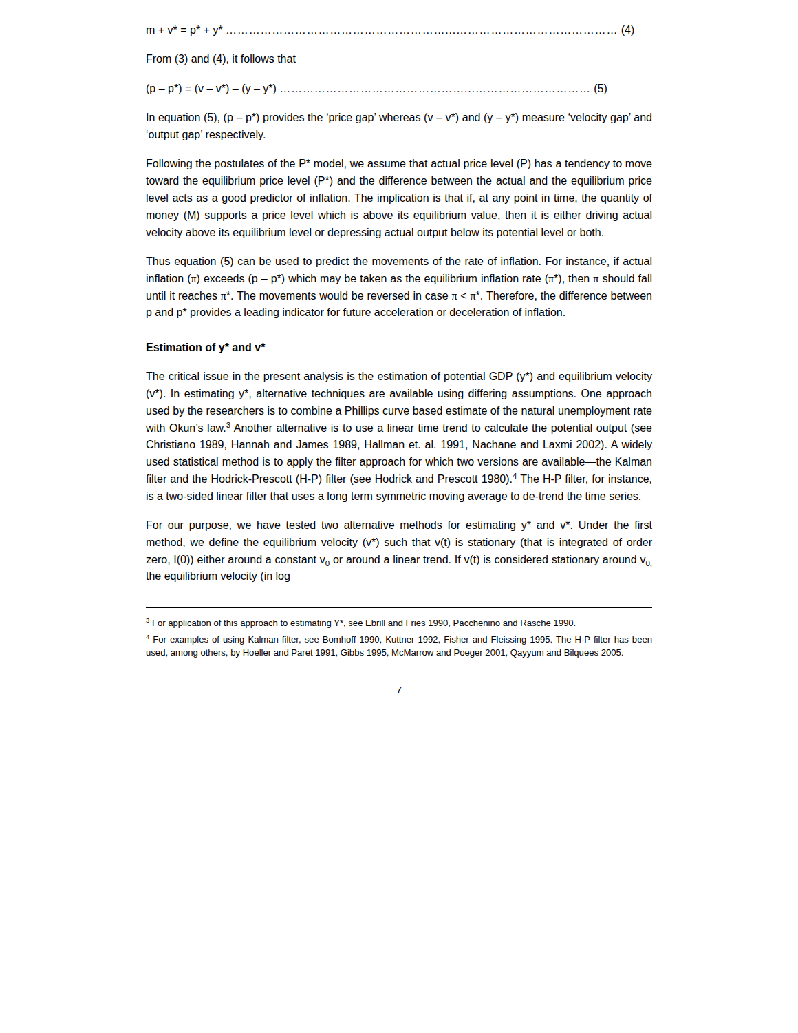m + v* = p* + y* …………………………………………………...…………………………………… (4)
From (3) and (4), it follows that
(p – p*) = (v – v*) – (y – y*) …………………………………………...………………………… (5)
In equation (5), (p – p*) provides the ‘price gap’ whereas (v – v*) and (y – y*) measure ‘velocity gap’ and ‘output gap’ respectively.
Following the postulates of the P* model, we assume that actual price level (P) has a tendency to move toward the equilibrium price level (P*) and the difference between the actual and the equilibrium price level acts as a good predictor of inflation. The implication is that if, at any point in time, the quantity of money (M) supports a price level which is above its equilibrium value, then it is either driving actual velocity above its equilibrium level or depressing actual output below its potential level or both.
Thus equation (5) can be used to predict the movements of the rate of inflation. For instance, if actual inflation (π) exceeds (p – p*) which may be taken as the equilibrium inflation rate (π*), then π should fall until it reaches π*. The movements would be reversed in case π < π*. Therefore, the difference between p and p* provides a leading indicator for future acceleration or deceleration of inflation.
Estimation of y* and v*
The critical issue in the present analysis is the estimation of potential GDP (y*) and equilibrium velocity (v*). In estimating y*, alternative techniques are available using differing assumptions. One approach used by the researchers is to combine a Phillips curve based estimate of the natural unemployment rate with Okun’s law.3 Another alternative is to use a linear time trend to calculate the potential output (see Christiano 1989, Hannah and James 1989, Hallman et. al. 1991, Nachane and Laxmi 2002). A widely used statistical method is to apply the filter approach for which two versions are available—the Kalman filter and the Hodrick-Prescott (H-P) filter (see Hodrick and Prescott 1980).4 The H-P filter, for instance, is a two-sided linear filter that uses a long term symmetric moving average to de-trend the time series.
For our purpose, we have tested two alternative methods for estimating y* and v*. Under the first method, we define the equilibrium velocity (v*) such that v(t) is stationary (that is integrated of order zero, I(0)) either around a constant v0 or around a linear trend. If v(t) is considered stationary around v0, the equilibrium velocity (in log
3 For application of this approach to estimating Y*, see Ebrill and Fries 1990, Pacchenino and Rasche 1990.
4 For examples of using Kalman filter, see Bomhoff 1990, Kuttner 1992, Fisher and Fleissing 1995. The H-P filter has been used, among others, by Hoeller and Paret 1991, Gibbs 1995, McMarrow and Poeger 2001, Qayyum and Bilquees 2005.
7